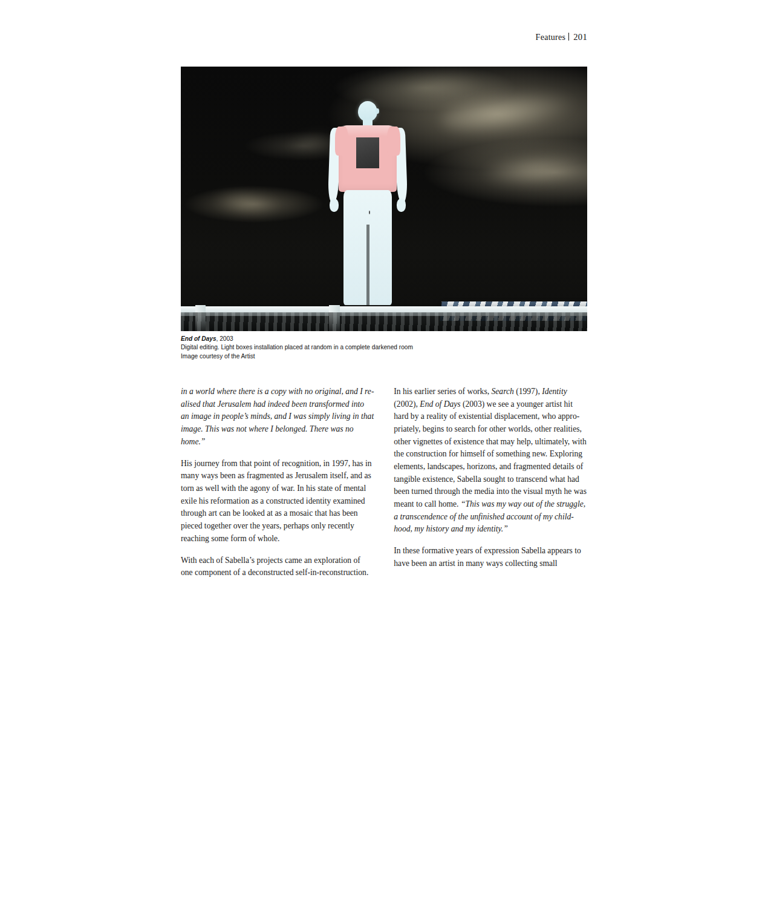Features 201
End of Days, 2003
Digital editing. Light boxes installation placed at random in a complete darkened room
Image courtesy of the Artist
in a world where there is a copy with no original, and I realised that Jerusalem had indeed been transformed into an image in people’s minds, and I was simply living in that image. This was not where I belonged. There was no home.”
His journey from that point of recognition, in 1997, has in many ways been as fragmented as Jerusalem itself, and as torn as well with the agony of war. In his state of mental exile his reformation as a constructed identity examined through art can be looked at as a mosaic that has been pieced together over the years, perhaps only recently reaching some form of whole.
With each of Sabella’s projects came an exploration of one component of a deconstructed self-in-reconstruction. In his earlier series of works, Search (1997), Identity (2002), End of Days (2003) we see a younger artist hit hard by a reality of existential displacement, who appropriately, begins to search for other worlds, other realities, other vignettes of existence that may help, ultimately, with the construction for himself of something new. Exploring elements, landscapes, horizons, and fragmented details of tangible existence, Sabella sought to transcend what had been turned through the media into the visual myth he was meant to call home. “This was my way out of the struggle, a transcendence of the unfinished account of my childhood, my history and my identity.”
In these formative years of expression Sabella appears to have been an artist in many ways collecting small